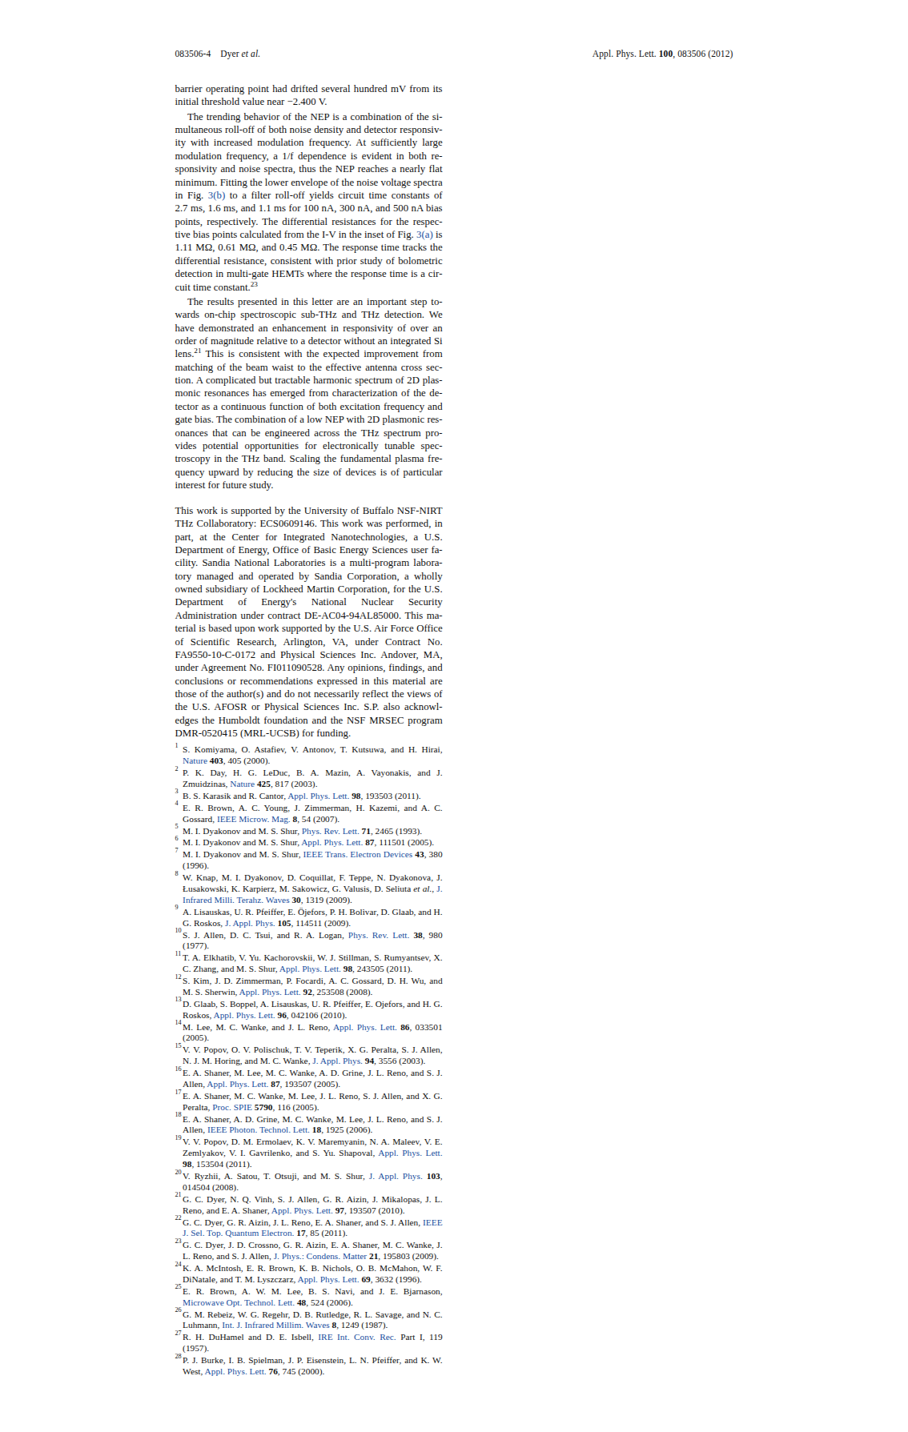083506-4 Dyer et al.
Appl. Phys. Lett. 100, 083506 (2012)
barrier operating point had drifted several hundred mV from its initial threshold value near −2.400 V.
The trending behavior of the NEP is a combination of the simultaneous roll-off of both noise density and detector responsivity with increased modulation frequency. At sufficiently large modulation frequency, a 1/f dependence is evident in both responsivity and noise spectra, thus the NEP reaches a nearly flat minimum. Fitting the lower envelope of the noise voltage spectra in Fig. 3(b) to a filter roll-off yields circuit time constants of 2.7 ms, 1.6 ms, and 1.1 ms for 100 nA, 300 nA, and 500 nA bias points, respectively. The differential resistances for the respective bias points calculated from the I-V in the inset of Fig. 3(a) is 1.11 MΩ, 0.61 MΩ, and 0.45 MΩ. The response time tracks the differential resistance, consistent with prior study of bolometric detection in multi-gate HEMTs where the response time is a circuit time constant.23
The results presented in this letter are an important step towards on-chip spectroscopic sub-THz and THz detection. We have demonstrated an enhancement in responsivity of over an order of magnitude relative to a detector without an integrated Si lens.21 This is consistent with the expected improvement from matching of the beam waist to the effective antenna cross section. A complicated but tractable harmonic spectrum of 2D plasmonic resonances has emerged from characterization of the detector as a continuous function of both excitation frequency and gate bias. The combination of a low NEP with 2D plasmonic resonances that can be engineered across the THz spectrum provides potential opportunities for electronically tunable spectroscopy in the THz band. Scaling the fundamental plasma frequency upward by reducing the size of devices is of particular interest for future study.
This work is supported by the University of Buffalo NSF-NIRT THz Collaboratory: ECS0609146. This work was performed, in part, at the Center for Integrated Nanotechnologies, a U.S. Department of Energy, Office of Basic Energy Sciences user facility. Sandia National Laboratories is a multi-program laboratory managed and operated by Sandia Corporation, a wholly owned subsidiary of Lockheed Martin Corporation, for the U.S. Department of Energy's National Nuclear Security Administration under contract DE-AC04-94AL85000. This material is based upon work supported by the U.S. Air Force Office of Scientific Research, Arlington, VA, under Contract No. FA9550-10-C-0172 and Physical Sciences Inc. Andover, MA, under Agreement No. FI011090528. Any opinions, findings, and conclusions or recommendations expressed in this material are those of the author(s) and do not necessarily reflect the views of the U.S. AFOSR or Physical Sciences Inc. S.P. also acknowledges the Humboldt foundation and the NSF MRSEC program DMR-0520415 (MRL-UCSB) for funding.
S. Komiyama, O. Astafiev, V. Antonov, T. Kutsuwa, and H. Hirai, Nature 403, 405 (2000).
P. K. Day, H. G. LeDuc, B. A. Mazin, A. Vayonakis, and J. Zmuidzinas, Nature 425, 817 (2003).
B. S. Karasik and R. Cantor, Appl. Phys. Lett. 98, 193503 (2011).
E. R. Brown, A. C. Young, J. Zimmerman, H. Kazemi, and A. C. Gossard, IEEE Microw. Mag. 8, 54 (2007).
M. I. Dyakonov and M. S. Shur, Phys. Rev. Lett. 71, 2465 (1993).
M. I. Dyakonov and M. S. Shur, Appl. Phys. Lett. 87, 111501 (2005).
M. I. Dyakonov and M. S. Shur, IEEE Trans. Electron Devices 43, 380 (1996).
W. Knap, M. I. Dyakonov, D. Coquillat, F. Teppe, N. Dyakonova, J. Łusakowski, K. Karpierz, M. Sakowicz, G. Valusis, D. Seliuta et al., J. Infrared Milli. Terahz. Waves 30, 1319 (2009).
A. Lisauskas, U. R. Pfeiffer, E. Öjefors, P. H. Bolìvar, D. Glaab, and H. G. Roskos, J. Appl. Phys. 105, 114511 (2009).
S. J. Allen, D. C. Tsui, and R. A. Logan, Phys. Rev. Lett. 38, 980 (1977).
T. A. Elkhatib, V. Yu. Kachorovskii, W. J. Stillman, S. Rumyantsev, X. C. Zhang, and M. S. Shur, Appl. Phys. Lett. 98, 243505 (2011).
S. Kim, J. D. Zimmerman, P. Focardi, A. C. Gossard, D. H. Wu, and M. S. Sherwin, Appl. Phys. Lett. 92, 253508 (2008).
D. Glaab, S. Boppel, A. Lisauskas, U. R. Pfeiffer, E. Ojefors, and H. G. Roskos, Appl. Phys. Lett. 96, 042106 (2010).
M. Lee, M. C. Wanke, and J. L. Reno, Appl. Phys. Lett. 86, 033501 (2005).
V. V. Popov, O. V. Polischuk, T. V. Teperik, X. G. Peralta, S. J. Allen, N. J. M. Horing, and M. C. Wanke, J. Appl. Phys. 94, 3556 (2003).
E. A. Shaner, M. Lee, M. C. Wanke, A. D. Grine, J. L. Reno, and S. J. Allen, Appl. Phys. Lett. 87, 193507 (2005).
E. A. Shaner, M. C. Wanke, M. Lee, J. L. Reno, S. J. Allen, and X. G. Peralta, Proc. SPIE 5790, 116 (2005).
E. A. Shaner, A. D. Grine, M. C. Wanke, M. Lee, J. L. Reno, and S. J. Allen, IEEE Photon. Technol. Lett. 18, 1925 (2006).
V. V. Popov, D. M. Ermolaev, K. V. Maremyanin, N. A. Maleev, V. E. Zemlyakov, V. I. Gavrilenko, and S. Yu. Shapoval, Appl. Phys. Lett. 98, 153504 (2011).
V. Ryzhii, A. Satou, T. Otsuji, and M. S. Shur, J. Appl. Phys. 103, 014504 (2008).
G. C. Dyer, N. Q. Vinh, S. J. Allen, G. R. Aizin, J. Mikalopas, J. L. Reno, and E. A. Shaner, Appl. Phys. Lett. 97, 193507 (2010).
G. C. Dyer, G. R. Aizin, J. L. Reno, E. A. Shaner, and S. J. Allen, IEEE J. Sel. Top. Quantum Electron. 17, 85 (2011).
G. C. Dyer, J. D. Crossno, G. R. Aizin, E. A. Shaner, M. C. Wanke, J. L. Reno, and S. J. Allen, J. Phys.: Condens. Matter 21, 195803 (2009).
K. A. McIntosh, E. R. Brown, K. B. Nichols, O. B. McMahon, W. F. DiNatale, and T. M. Lyszczarz, Appl. Phys. Lett. 69, 3632 (1996).
E. R. Brown, A. W. M. Lee, B. S. Navi, and J. E. Bjarnason, Microwave Opt. Technol. Lett. 48, 524 (2006).
G. M. Rebeiz, W. G. Regehr, D. B. Rutledge, R. L. Savage, and N. C. Luhmann, Int. J. Infrared Millim. Waves 8, 1249 (1987).
R. H. DuHamel and D. E. Isbell, IRE Int. Conv. Rec. Part I, 119 (1957).
P. J. Burke, I. B. Spielman, J. P. Eisenstein, L. N. Pfeiffer, and K. W. West, Appl. Phys. Lett. 76, 745 (2000).